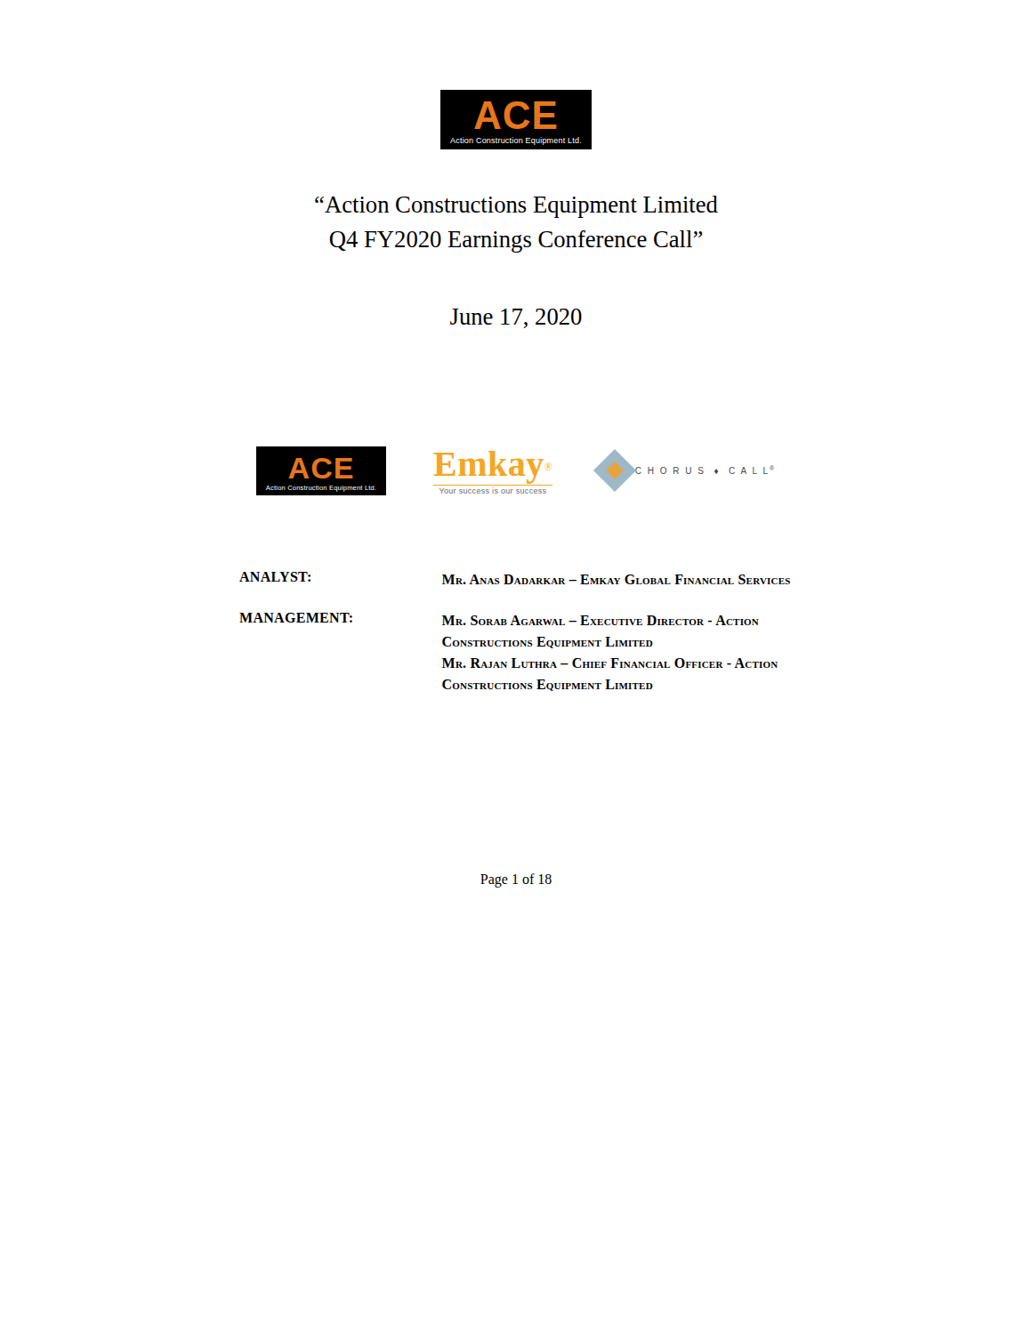ACE Action Construction Equipment Ltd.
“Action Constructions Equipment Limited
Q4 FY2020 Earnings Conference Call”
June 17, 2020
ACE Action Construction Equipment Ltd.
Emkay®
Your success is our success
C H O R U S ♦ C A L L®
| ANALYST: | Mr. Anas Dadarkar – Emkay Global Financial Services |
| MANAGEMENT: | Mr. Sorab Agarwal – Executive Director - Action Constructions Equipment Limited Mr. Rajan Luthra – Chief Financial Officer - Action Constructions Equipment Limited |
Page 1 of 18